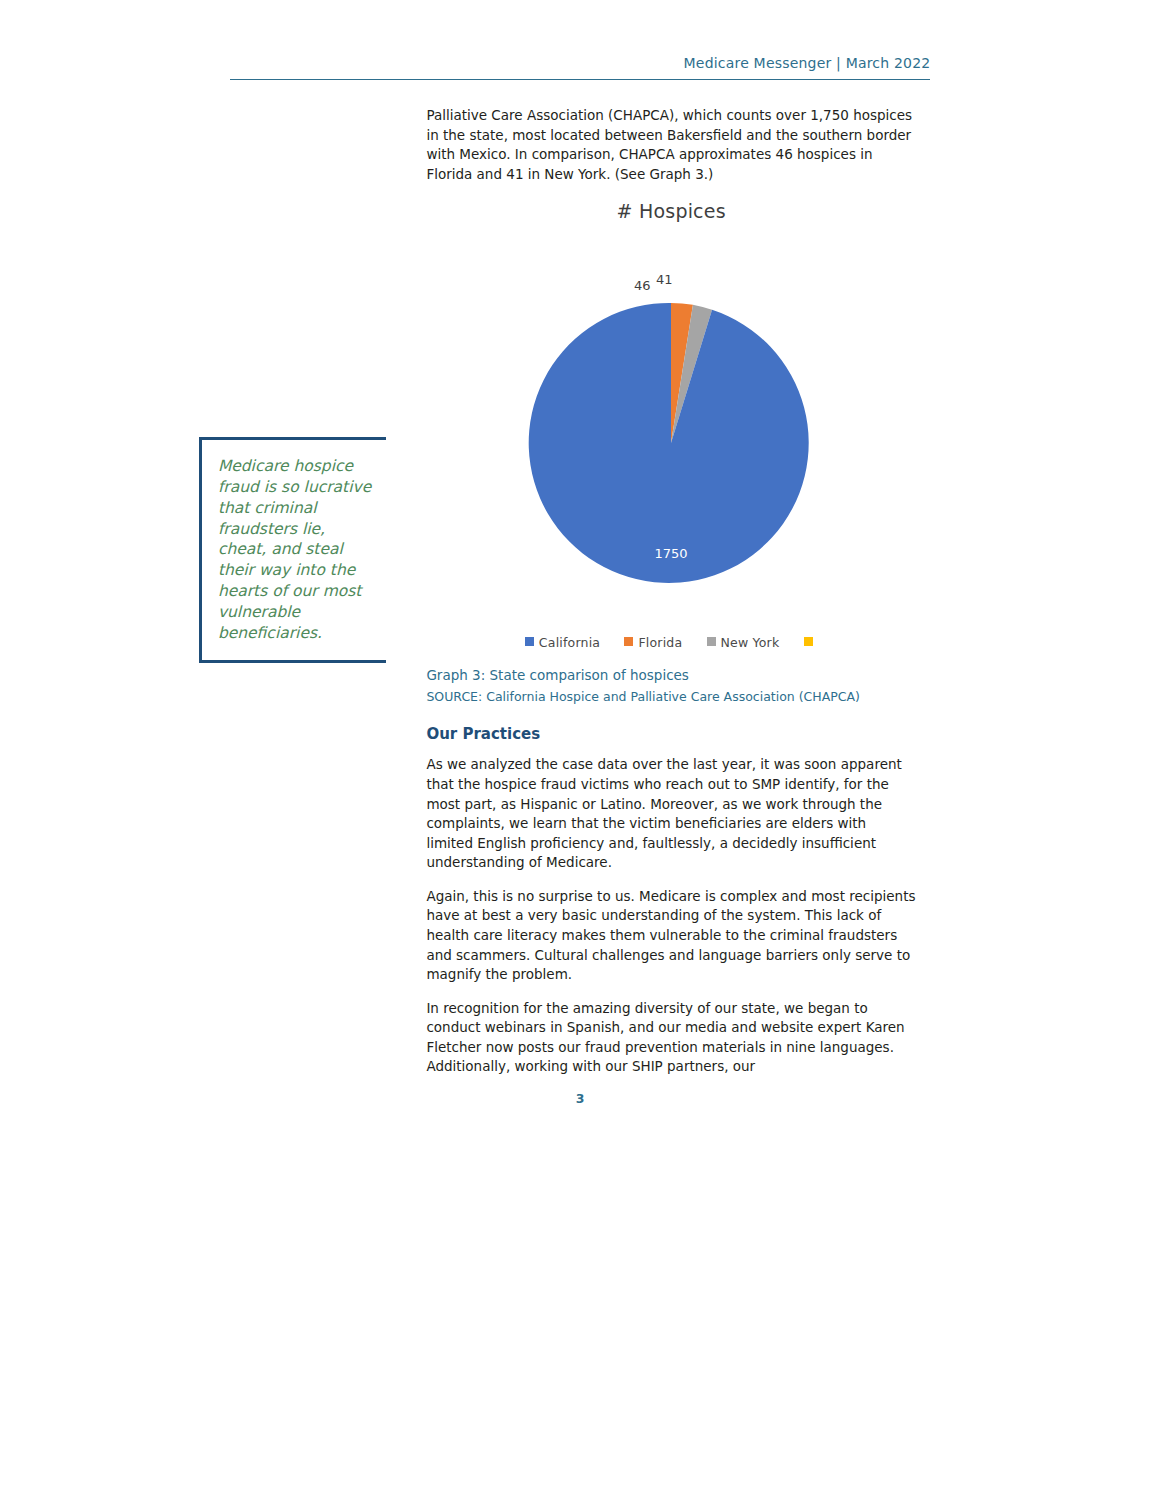Medicare Messenger | March 2022
Medicare hospice fraud is so lucrative that criminal fraudsters lie, cheat, and steal their way into the hearts of our most vulnerable beneficiaries.
Palliative Care Association (CHAPCA), which counts over 1,750 hospices in the state, most located between Bakersfield and the southern border with Mexico. In comparison, CHAPCA approximates 46 hospices in Florida and 41 in New York. (See Graph 3.)
# Hospices
46 41 Pie: center (215,215) r=140. Start at 12 o'clock going clockwise. Total = 1837. FL 46 -> 9.02deg, NY 41 -> 8.04deg, CA 1750 -> 342.94deg 1750
California Florida New York
Graph 3: State comparison of hospices
SOURCE: California Hospice and Palliative Care Association (CHAPCA)
Our Practices
As we analyzed the case data over the last year, it was soon apparent that the hospice fraud victims who reach out to SMP identify, for the most part, as Hispanic or Latino. Moreover, as we work through the complaints, we learn that the victim beneficiaries are elders with limited English proficiency and, faultlessly, a decidedly insufficient understanding of Medicare.
Again, this is no surprise to us. Medicare is complex and most recipients have at best a very basic understanding of the system. This lack of health care literacy makes them vulnerable to the criminal fraudsters and scammers. Cultural challenges and language barriers only serve to magnify the problem.
In recognition for the amazing diversity of our state, we began to conduct webinars in Spanish, and our media and website expert Karen Fletcher now posts our fraud prevention materials in nine languages. Additionally, working with our SHIP partners, our
3